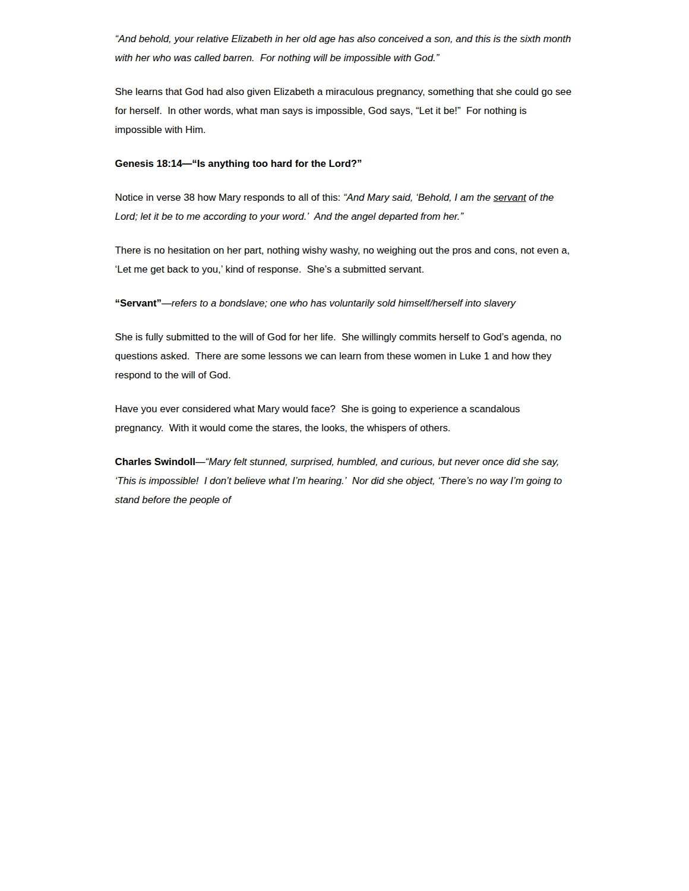“And behold, your relative Elizabeth in her old age has also conceived a son, and this is the sixth month with her who was called barren. For nothing will be impossible with God.”
She learns that God had also given Elizabeth a miraculous pregnancy, something that she could go see for herself. In other words, what man says is impossible, God says, “Let it be!” For nothing is impossible with Him.
Genesis 18:14—“Is anything too hard for the Lord?”
Notice in verse 38 how Mary responds to all of this: “And Mary said, ‘Behold, I am the servant of the Lord; let it be to me according to your word.’ And the angel departed from her.”
There is no hesitation on her part, nothing wishy washy, no weighing out the pros and cons, not even a, ‘Let me get back to you,’ kind of response. She’s a submitted servant.
“Servant”—refers to a bondslave; one who has voluntarily sold himself/herself into slavery
She is fully submitted to the will of God for her life. She willingly commits herself to God’s agenda, no questions asked. There are some lessons we can learn from these women in Luke 1 and how they respond to the will of God.
Have you ever considered what Mary would face? She is going to experience a scandalous pregnancy. With it would come the stares, the looks, the whispers of others.
Charles Swindoll—“Mary felt stunned, surprised, humbled, and curious, but never once did she say, ‘This is impossible! I don’t believe what I’m hearing.’ Nor did she object, ‘There’s no way I’m going to stand before the people of